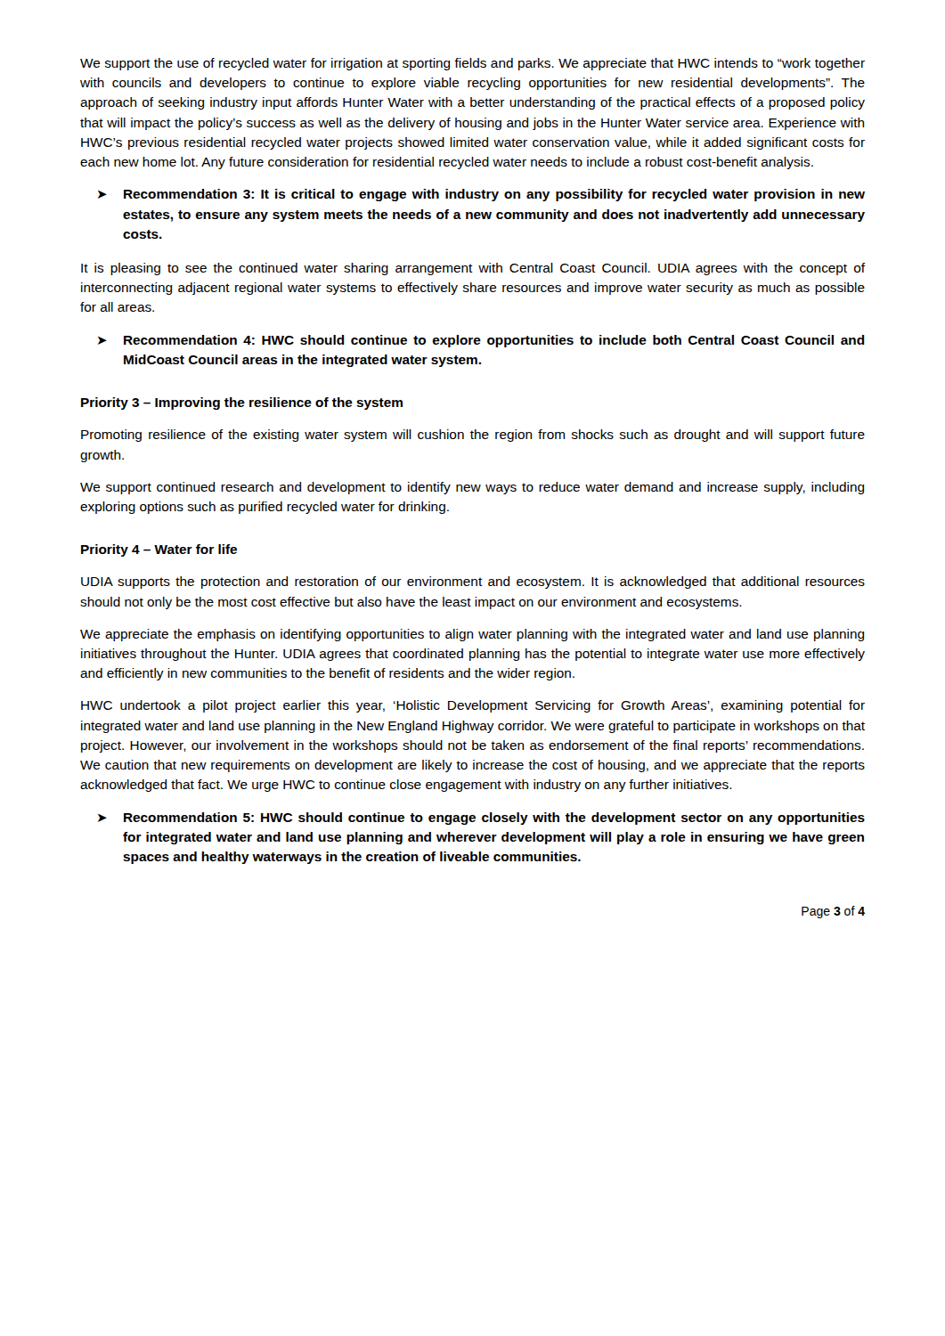We support the use of recycled water for irrigation at sporting fields and parks. We appreciate that HWC intends to “work together with councils and developers to continue to explore viable recycling opportunities for new residential developments”. The approach of seeking industry input affords Hunter Water with a better understanding of the practical effects of a proposed policy that will impact the policy’s success as well as the delivery of housing and jobs in the Hunter Water service area. Experience with HWC’s previous residential recycled water projects showed limited water conservation value, while it added significant costs for each new home lot. Any future consideration for residential recycled water needs to include a robust cost-benefit analysis.
Recommendation 3: It is critical to engage with industry on any possibility for recycled water provision in new estates, to ensure any system meets the needs of a new community and does not inadvertently add unnecessary costs.
It is pleasing to see the continued water sharing arrangement with Central Coast Council. UDIA agrees with the concept of interconnecting adjacent regional water systems to effectively share resources and improve water security as much as possible for all areas.
Recommendation 4: HWC should continue to explore opportunities to include both Central Coast Council and MidCoast Council areas in the integrated water system.
Priority 3 – Improving the resilience of the system
Promoting resilience of the existing water system will cushion the region from shocks such as drought and will support future growth.
We support continued research and development to identify new ways to reduce water demand and increase supply, including exploring options such as purified recycled water for drinking.
Priority 4 – Water for life
UDIA supports the protection and restoration of our environment and ecosystem. It is acknowledged that additional resources should not only be the most cost effective but also have the least impact on our environment and ecosystems.
We appreciate the emphasis on identifying opportunities to align water planning with the integrated water and land use planning initiatives throughout the Hunter. UDIA agrees that coordinated planning has the potential to integrate water use more effectively and efficiently in new communities to the benefit of residents and the wider region.
HWC undertook a pilot project earlier this year, ‘Holistic Development Servicing for Growth Areas’, examining potential for integrated water and land use planning in the New England Highway corridor. We were grateful to participate in workshops on that project. However, our involvement in the workshops should not be taken as endorsement of the final reports’ recommendations. We caution that new requirements on development are likely to increase the cost of housing, and we appreciate that the reports acknowledged that fact. We urge HWC to continue close engagement with industry on any further initiatives.
Recommendation 5: HWC should continue to engage closely with the development sector on any opportunities for integrated water and land use planning and wherever development will play a role in ensuring we have green spaces and healthy waterways in the creation of liveable communities.
Page 3 of 4